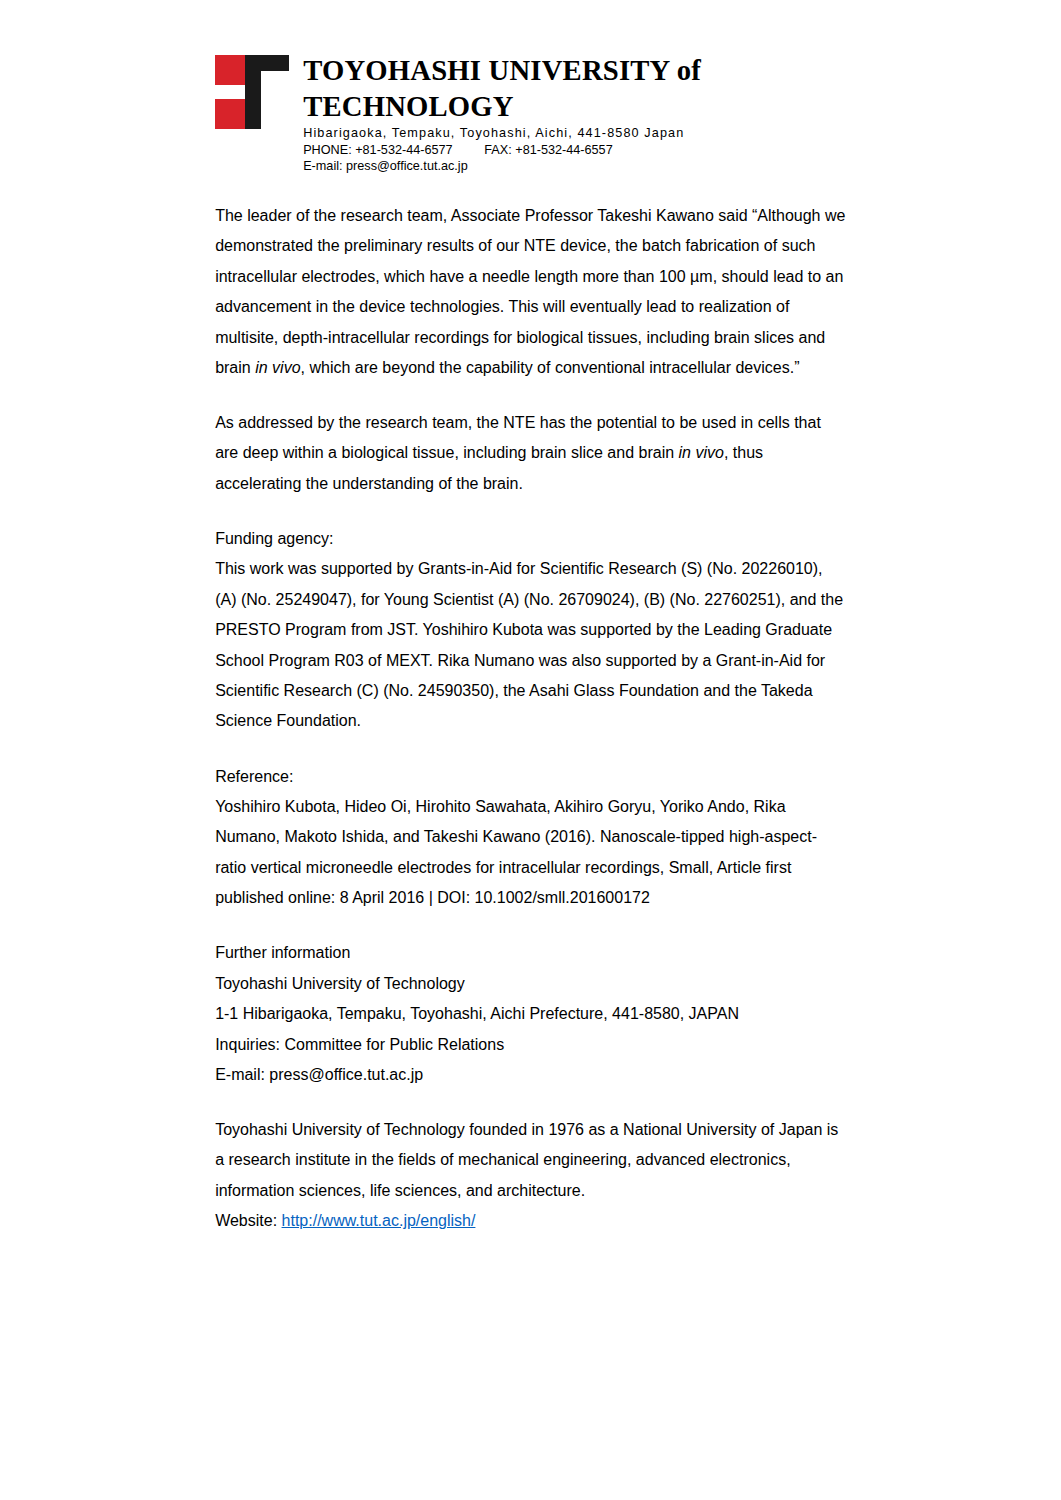TOYOHASHI UNIVERSITY of TECHNOLOGY
Hibarigaoka, Tempaku, Toyohashi, Aichi, 441-8580 Japan
PHONE: +81-532-44-6577 FAX: +81-532-44-6557
E-mail: press@office.tut.ac.jp
The leader of the research team, Associate Professor Takeshi Kawano said “Although we demonstrated the preliminary results of our NTE device, the batch fabrication of such intracellular electrodes, which have a needle length more than 100 µm, should lead to an advancement in the device technologies. This will eventually lead to realization of multisite, depth-intracellular recordings for biological tissues, including brain slices and brain in vivo, which are beyond the capability of conventional intracellular devices.”
As addressed by the research team, the NTE has the potential to be used in cells that are deep within a biological tissue, including brain slice and brain in vivo, thus accelerating the understanding of the brain.
Funding agency:
This work was supported by Grants-in-Aid for Scientific Research (S) (No. 20226010), (A) (No. 25249047), for Young Scientist (A) (No. 26709024), (B) (No. 22760251), and the PRESTO Program from JST. Yoshihiro Kubota was supported by the Leading Graduate School Program R03 of MEXT. Rika Numano was also supported by a Grant-in-Aid for Scientific Research (C) (No. 24590350), the Asahi Glass Foundation and the Takeda Science Foundation.
Reference:
Yoshihiro Kubota, Hideo Oi, Hirohito Sawahata, Akihiro Goryu, Yoriko Ando, Rika Numano, Makoto Ishida, and Takeshi Kawano (2016). Nanoscale-tipped high-aspect-ratio vertical microneedle electrodes for intracellular recordings, Small, Article first published online: 8 April 2016 | DOI: 10.1002/smll.201600172
Further information
Toyohashi University of Technology
1-1 Hibarigaoka, Tempaku, Toyohashi, Aichi Prefecture, 441-8580, JAPAN
Inquiries: Committee for Public Relations
E-mail: press@office.tut.ac.jp
Toyohashi University of Technology founded in 1976 as a National University of Japan is a research institute in the fields of mechanical engineering, advanced electronics, information sciences, life sciences, and architecture.
Website: http://www.tut.ac.jp/english/